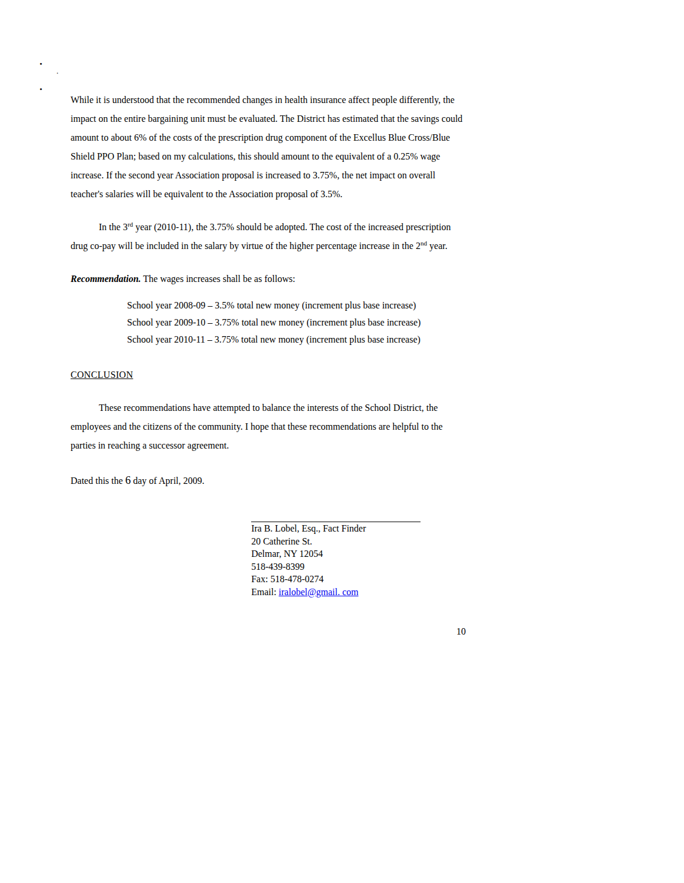• . •
While it is understood that the recommended changes in health insurance affect people differently, the impact on the entire bargaining unit must be evaluated. The District has estimated that the savings could amount to about 6% of the costs of the prescription drug component of the Excellus Blue Cross/Blue Shield PPO Plan; based on my calculations, this should amount to the equivalent of a 0.25% wage increase. If the second year Association proposal is increased to 3.75%, the net impact on overall teacher's salaries will be equivalent to the Association proposal of 3.5%.
In the 3rd year (2010-11), the 3.75% should be adopted. The cost of the increased prescription drug co-pay will be included in the salary by virtue of the higher percentage increase in the 2nd year.
Recommendation. The wages increases shall be as follows:
School year 2008-09 – 3.5% total new money (increment plus base increase)
School year 2009-10 – 3.75% total new money (increment plus base increase)
School year 2010-11 – 3.75% total new money (increment plus base increase)
CONCLUSION
These recommendations have attempted to balance the interests of the School District, the employees and the citizens of the community. I hope that these recommendations are helpful to the parties in reaching a successor agreement.
Dated this the 6 day of April, 2009.
Ira B. Lobel, Esq., Fact Finder
20 Catherine St.
Delmar, NY 12054
518-439-8399
Fax: 518-478-0274
Email: iralobel@gmail. com
10